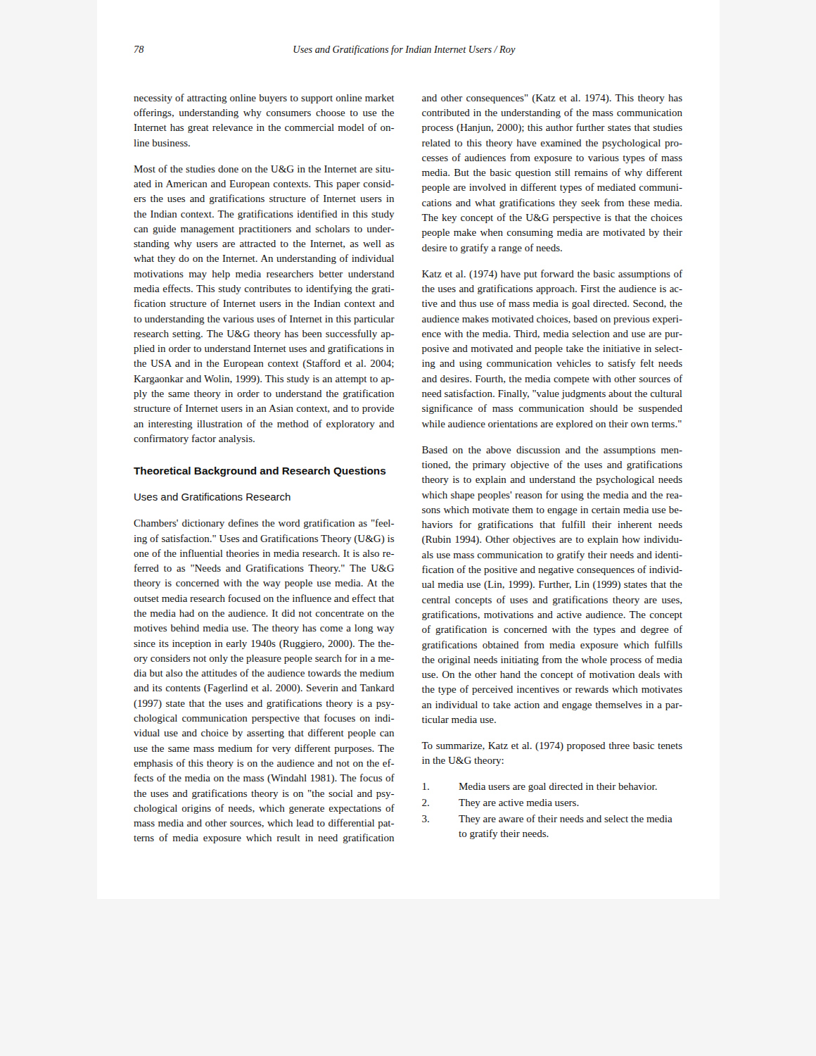78 Uses and Gratifications for Indian Internet Users / Roy
necessity of attracting online buyers to support online market offerings, understanding why consumers choose to use the Internet has great relevance in the commercial model of online business.
Most of the studies done on the U&G in the Internet are situated in American and European contexts. This paper considers the uses and gratifications structure of Internet users in the Indian context. The gratifications identified in this study can guide management practitioners and scholars to understanding why users are attracted to the Internet, as well as what they do on the Internet. An understanding of individual motivations may help media researchers better understand media effects. This study contributes to identifying the gratification structure of Internet users in the Indian context and to understanding the various uses of Internet in this particular research setting. The U&G theory has been successfully applied in order to understand Internet uses and gratifications in the USA and in the European context (Stafford et al. 2004; Kargaonkar and Wolin, 1999). This study is an attempt to apply the same theory in order to understand the gratification structure of Internet users in an Asian context, and to provide an interesting illustration of the method of exploratory and confirmatory factor analysis.
Theoretical Background and Research Questions
Uses and Gratifications Research
Chambers' dictionary defines the word gratification as "feeling of satisfaction." Uses and Gratifications Theory (U&G) is one of the influential theories in media research. It is also referred to as "Needs and Gratifications Theory." The U&G theory is concerned with the way people use media. At the outset media research focused on the influence and effect that the media had on the audience. It did not concentrate on the motives behind media use. The theory has come a long way since its inception in early 1940s (Ruggiero, 2000). The theory considers not only the pleasure people search for in a media but also the attitudes of the audience towards the medium and its contents (Fagerlind et al. 2000). Severin and Tankard (1997) state that the uses and gratifications theory is a psychological communication perspective that focuses on individual use and choice by asserting that different people can use the same mass medium for very different purposes. The emphasis of this theory is on the audience and not on the effects of the media on the mass (Windahl 1981). The focus of the uses and gratifications theory is on "the social and psychological origins of needs, which generate expectations of mass media and other sources, which lead to differential patterns of media exposure which result in need gratification and other consequences" (Katz et al. 1974). This theory has contributed in the understanding of the mass communication process (Hanjun, 2000); this author further states that studies related to this theory have examined the psychological processes of audiences from exposure to various types of mass media. But the basic question still remains of why different people are involved in different types of mediated communications and what gratifications they seek from these media. The key concept of the U&G perspective is that the choices people make when consuming media are motivated by their desire to gratify a range of needs.
Katz et al. (1974) have put forward the basic assumptions of the uses and gratifications approach. First the audience is active and thus use of mass media is goal directed. Second, the audience makes motivated choices, based on previous experience with the media. Third, media selection and use are purposive and motivated and people take the initiative in selecting and using communication vehicles to satisfy felt needs and desires. Fourth, the media compete with other sources of need satisfaction. Finally, "value judgments about the cultural significance of mass communication should be suspended while audience orientations are explored on their own terms."
Based on the above discussion and the assumptions mentioned, the primary objective of the uses and gratifications theory is to explain and understand the psychological needs which shape peoples' reason for using the media and the reasons which motivate them to engage in certain media use behaviors for gratifications that fulfill their inherent needs (Rubin 1994). Other objectives are to explain how individuals use mass communication to gratify their needs and identification of the positive and negative consequences of individual media use (Lin, 1999). Further, Lin (1999) states that the central concepts of uses and gratifications theory are uses, gratifications, motivations and active audience. The concept of gratification is concerned with the types and degree of gratifications obtained from media exposure which fulfills the original needs initiating from the whole process of media use. On the other hand the concept of motivation deals with the type of perceived incentives or rewards which motivates an individual to take action and engage themselves in a particular media use.
To summarize, Katz et al. (1974) proposed three basic tenets in the U&G theory:
1. Media users are goal directed in their behavior.
2. They are active media users.
3. They are aware of their needs and select the media to gratify their needs.